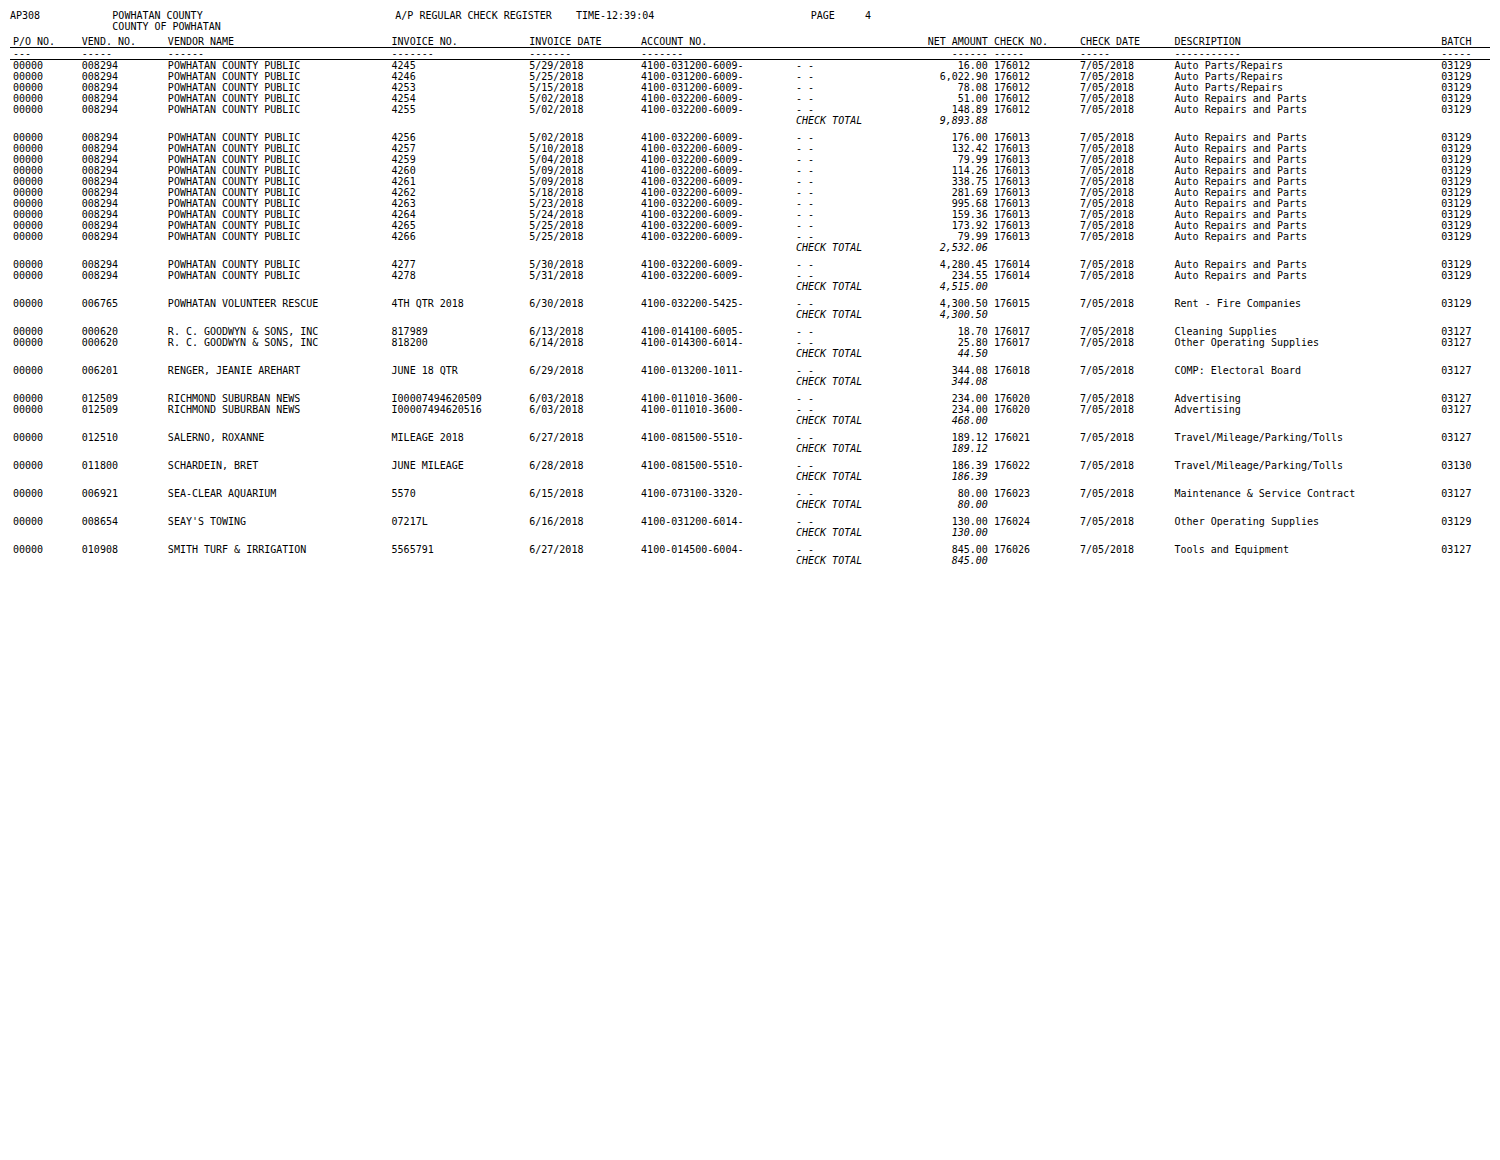AP308 POWHATAN COUNTY A/P REGULAR CHECK REGISTER TIME-12:39:04 PAGE 4 COUNTY OF POWHATAN
| P/O NO. | VEND. NO. | VENDOR NAME | INVOICE NO. | INVOICE DATE | ACCOUNT NO. | | NET AMOUNT | CHECK NO. | CHECK DATE | DESCRIPTION | BATCH |
| --- | --- | --- | --- | --- | --- | --- | --- | --- | --- | --- | --- |
| --- | ----- | ------ | ------- | ------- | ------- | | ------ | ----- | ----- | ----------- | ----- |
| 00000 | 008294 | POWHATAN COUNTY PUBLIC | 4245 | 5/29/2018 | 4100-031200-6009- | - - | 16.00 | 176012 | 7/05/2018 | Auto Parts/Repairs | 03129 |
| 00000 | 008294 | POWHATAN COUNTY PUBLIC | 4246 | 5/25/2018 | 4100-031200-6009- | - - | 6,022.90 | 176012 | 7/05/2018 | Auto Parts/Repairs | 03129 |
| 00000 | 008294 | POWHATAN COUNTY PUBLIC | 4253 | 5/15/2018 | 4100-031200-6009- | - - | 78.08 | 176012 | 7/05/2018 | Auto Parts/Repairs | 03129 |
| 00000 | 008294 | POWHATAN COUNTY PUBLIC | 4254 | 5/02/2018 | 4100-032200-6009- | - - | 51.00 | 176012 | 7/05/2018 | Auto Repairs and Parts | 03129 |
| 00000 | 008294 | POWHATAN COUNTY PUBLIC | 4255 | 5/02/2018 | 4100-032200-6009- | - - | 148.89 | 176012 | 7/05/2018 | Auto Repairs and Parts | 03129 |
| | | | | | | CHECK TOTAL | 9,893.88 | | | | |
| 00000 | 008294 | POWHATAN COUNTY PUBLIC | 4256 | 5/02/2018 | 4100-032200-6009- | - - | 176.00 | 176013 | 7/05/2018 | Auto Repairs and Parts | 03129 |
| 00000 | 008294 | POWHATAN COUNTY PUBLIC | 4257 | 5/10/2018 | 4100-032200-6009- | - - | 132.42 | 176013 | 7/05/2018 | Auto Repairs and Parts | 03129 |
| 00000 | 008294 | POWHATAN COUNTY PUBLIC | 4259 | 5/04/2018 | 4100-032200-6009- | - - | 79.99 | 176013 | 7/05/2018 | Auto Repairs and Parts | 03129 |
| 00000 | 008294 | POWHATAN COUNTY PUBLIC | 4260 | 5/09/2018 | 4100-032200-6009- | - - | 114.26 | 176013 | 7/05/2018 | Auto Repairs and Parts | 03129 |
| 00000 | 008294 | POWHATAN COUNTY PUBLIC | 4261 | 5/09/2018 | 4100-032200-6009- | - - | 338.75 | 176013 | 7/05/2018 | Auto Repairs and Parts | 03129 |
| 00000 | 008294 | POWHATAN COUNTY PUBLIC | 4262 | 5/18/2018 | 4100-032200-6009- | - - | 281.69 | 176013 | 7/05/2018 | Auto Repairs and Parts | 03129 |
| 00000 | 008294 | POWHATAN COUNTY PUBLIC | 4263 | 5/23/2018 | 4100-032200-6009- | - - | 995.68 | 176013 | 7/05/2018 | Auto Repairs and Parts | 03129 |
| 00000 | 008294 | POWHATAN COUNTY PUBLIC | 4264 | 5/24/2018 | 4100-032200-6009- | - - | 159.36 | 176013 | 7/05/2018 | Auto Repairs and Parts | 03129 |
| 00000 | 008294 | POWHATAN COUNTY PUBLIC | 4265 | 5/25/2018 | 4100-032200-6009- | - - | 173.92 | 176013 | 7/05/2018 | Auto Repairs and Parts | 03129 |
| 00000 | 008294 | POWHATAN COUNTY PUBLIC | 4266 | 5/25/2018 | 4100-032200-6009- | - - | 79.99 | 176013 | 7/05/2018 | Auto Repairs and Parts | 03129 |
| | | | | | | CHECK TOTAL | 2,532.06 | | | | |
| 00000 | 008294 | POWHATAN COUNTY PUBLIC | 4277 | 5/30/2018 | 4100-032200-6009- | - - | 4,280.45 | 176014 | 7/05/2018 | Auto Repairs and Parts | 03129 |
| 00000 | 008294 | POWHATAN COUNTY PUBLIC | 4278 | 5/31/2018 | 4100-032200-6009- | - - | 234.55 | 176014 | 7/05/2018 | Auto Repairs and Parts | 03129 |
| | | | | | | CHECK TOTAL | 4,515.00 | | | | |
| 00000 | 006765 | POWHATAN VOLUNTEER RESCUE | 4TH QTR 2018 | 6/30/2018 | 4100-032200-5425- | - - | 4,300.50 | 176015 | 7/05/2018 | Rent - Fire Companies | 03129 |
| | | | | | | CHECK TOTAL | 4,300.50 | | | | |
| 00000 | 000620 | R. C. GOODWYN & SONS, INC | 817989 | 6/13/2018 | 4100-014100-6005- | - - | 18.70 | 176017 | 7/05/2018 | Cleaning Supplies | 03127 |
| 00000 | 000620 | R. C. GOODWYN & SONS, INC | 818200 | 6/14/2018 | 4100-014300-6014- | - - | 25.80 | 176017 | 7/05/2018 | Other Operating Supplies | 03127 |
| | | | | | | CHECK TOTAL | 44.50 | | | | |
| 00000 | 006201 | RENGER, JEANIE AREHART | JUNE 18 QTR | 6/29/2018 | 4100-013200-1011- | - - | 344.08 | 176018 | 7/05/2018 | COMP: Electoral Board | 03127 |
| | | | | | | CHECK TOTAL | 344.08 | | | | |
| 00000 | 012509 | RICHMOND SUBURBAN NEWS | I00007494620509 | 6/03/2018 | 4100-011010-3600- | - - | 234.00 | 176020 | 7/05/2018 | Advertising | 03127 |
| 00000 | 012509 | RICHMOND SUBURBAN NEWS | I00007494620516 | 6/03/2018 | 4100-011010-3600- | - - | 234.00 | 176020 | 7/05/2018 | Advertising | 03127 |
| | | | | | | CHECK TOTAL | 468.00 | | | | |
| 00000 | 012510 | SALERNO, ROXANNE | MILEAGE 2018 | 6/27/2018 | 4100-081500-5510- | - - | 189.12 | 176021 | 7/05/2018 | Travel/Mileage/Parking/Tolls | 03127 |
| | | | | | | CHECK TOTAL | 189.12 | | | | |
| 00000 | 011800 | SCHARDEIN, BRET | JUNE MILEAGE | 6/28/2018 | 4100-081500-5510- | - - | 186.39 | 176022 | 7/05/2018 | Travel/Mileage/Parking/Tolls | 03130 |
| | | | | | | CHECK TOTAL | 186.39 | | | | |
| 00000 | 006921 | SEA-CLEAR AQUARIUM | 5570 | 6/15/2018 | 4100-073100-3320- | - - | 80.00 | 176023 | 7/05/2018 | Maintenance & Service Contract | 03127 |
| | | | | | | CHECK TOTAL | 80.00 | | | | |
| 00000 | 008654 | SEAY'S TOWING | 07217L | 6/16/2018 | 4100-031200-6014- | - - | 130.00 | 176024 | 7/05/2018 | Other Operating Supplies | 03129 |
| | | | | | | CHECK TOTAL | 130.00 | | | | |
| 00000 | 010908 | SMITH TURF & IRRIGATION | 5565791 | 6/27/2018 | 4100-014500-6004- | - - | 845.00 | 176026 | 7/05/2018 | Tools and Equipment | 03127 |
| | | | | | | CHECK TOTAL | 845.00 | | | | |